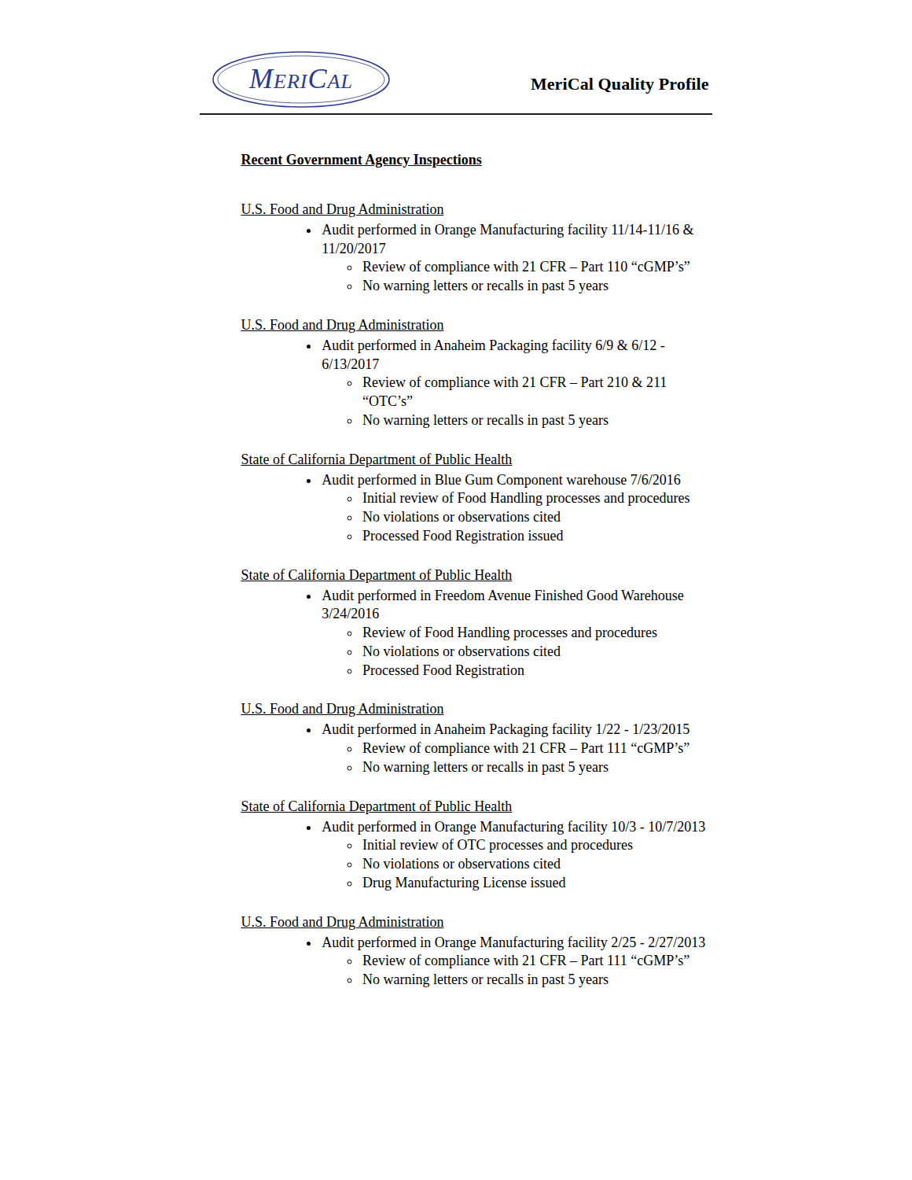MERICAL
MeriCal Quality Profile
Recent Government Agency Inspections
U.S. Food and Drug Administration
Audit performed in Orange Manufacturing facility 11/14-11/16 & 11/20/2017
Review of compliance with 21 CFR – Part 110 “cGMP’s”
No warning letters or recalls in past 5 years
U.S. Food and Drug Administration
Audit performed in Anaheim Packaging facility 6/9 & 6/12 - 6/13/2017
Review of compliance with 21 CFR – Part 210 & 211 “OTC’s”
No warning letters or recalls in past 5 years
State of California Department of Public Health
Audit performed in Blue Gum Component warehouse 7/6/2016
Initial review of Food Handling processes and procedures
No violations or observations cited
Processed Food Registration issued
State of California Department of Public Health
Audit performed in Freedom Avenue Finished Good Warehouse 3/24/2016
Review of Food Handling processes and procedures
No violations or observations cited
Processed Food Registration
U.S. Food and Drug Administration
Audit performed in Anaheim Packaging facility 1/22 - 1/23/2015
Review of compliance with 21 CFR – Part 111 “cGMP’s”
No warning letters or recalls in past 5 years
State of California Department of Public Health
Audit performed in Orange Manufacturing facility 10/3 - 10/7/2013
Initial review of OTC processes and procedures
No violations or observations cited
Drug Manufacturing License issued
U.S. Food and Drug Administration
Audit performed in Orange Manufacturing facility 2/25 - 2/27/2013
Review of compliance with 21 CFR – Part 111 “cGMP’s”
No warning letters or recalls in past 5 years